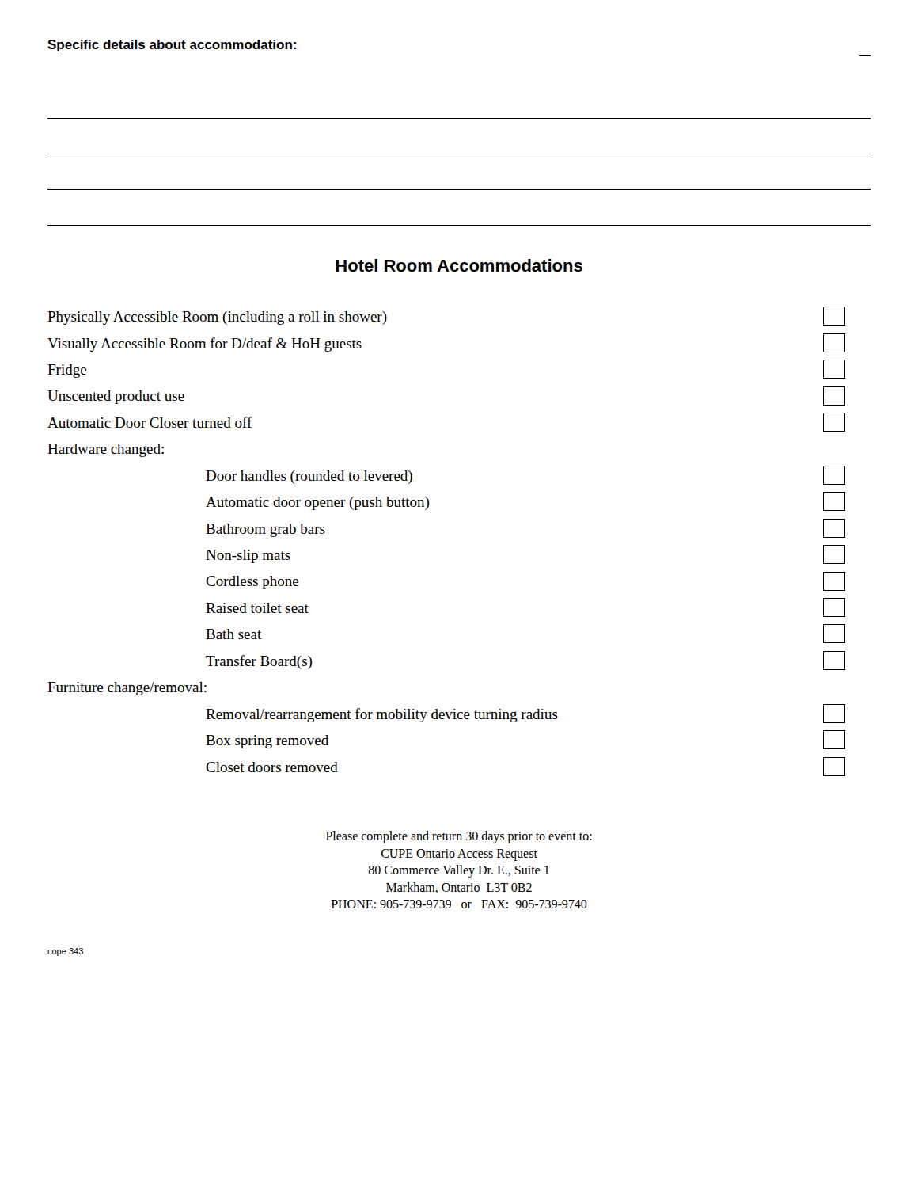| Specific details about accommodation: | |
Hotel Room Accommodations
| Physically Accessible Room (including a roll in shower) | |
| Visually Accessible Room for D/deaf & HoH guests | |
| Fridge | |
| Unscented product use | |
| Automatic Door Closer turned off | |
| Hardware changed: |
| Door handles (rounded to levered) | |
| Automatic door opener (push button) | |
| Bathroom grab bars | |
| Non-slip mats | |
| Cordless phone | |
| Raised toilet seat | |
| Bath seat | |
| Transfer Board(s) | |
| Furniture change/removal: |
| Removal/rearrangement for mobility device turning radius | |
| Box spring removed | |
| Closet doors removed | |
Please complete and return 30 days prior to event to:
CUPE Ontario Access Request
80 Commerce Valley Dr. E., Suite 1
Markham, Ontario L3T 0B2
PHONE: 905-739-9739 or FAX: 905-739-9740
cope 343